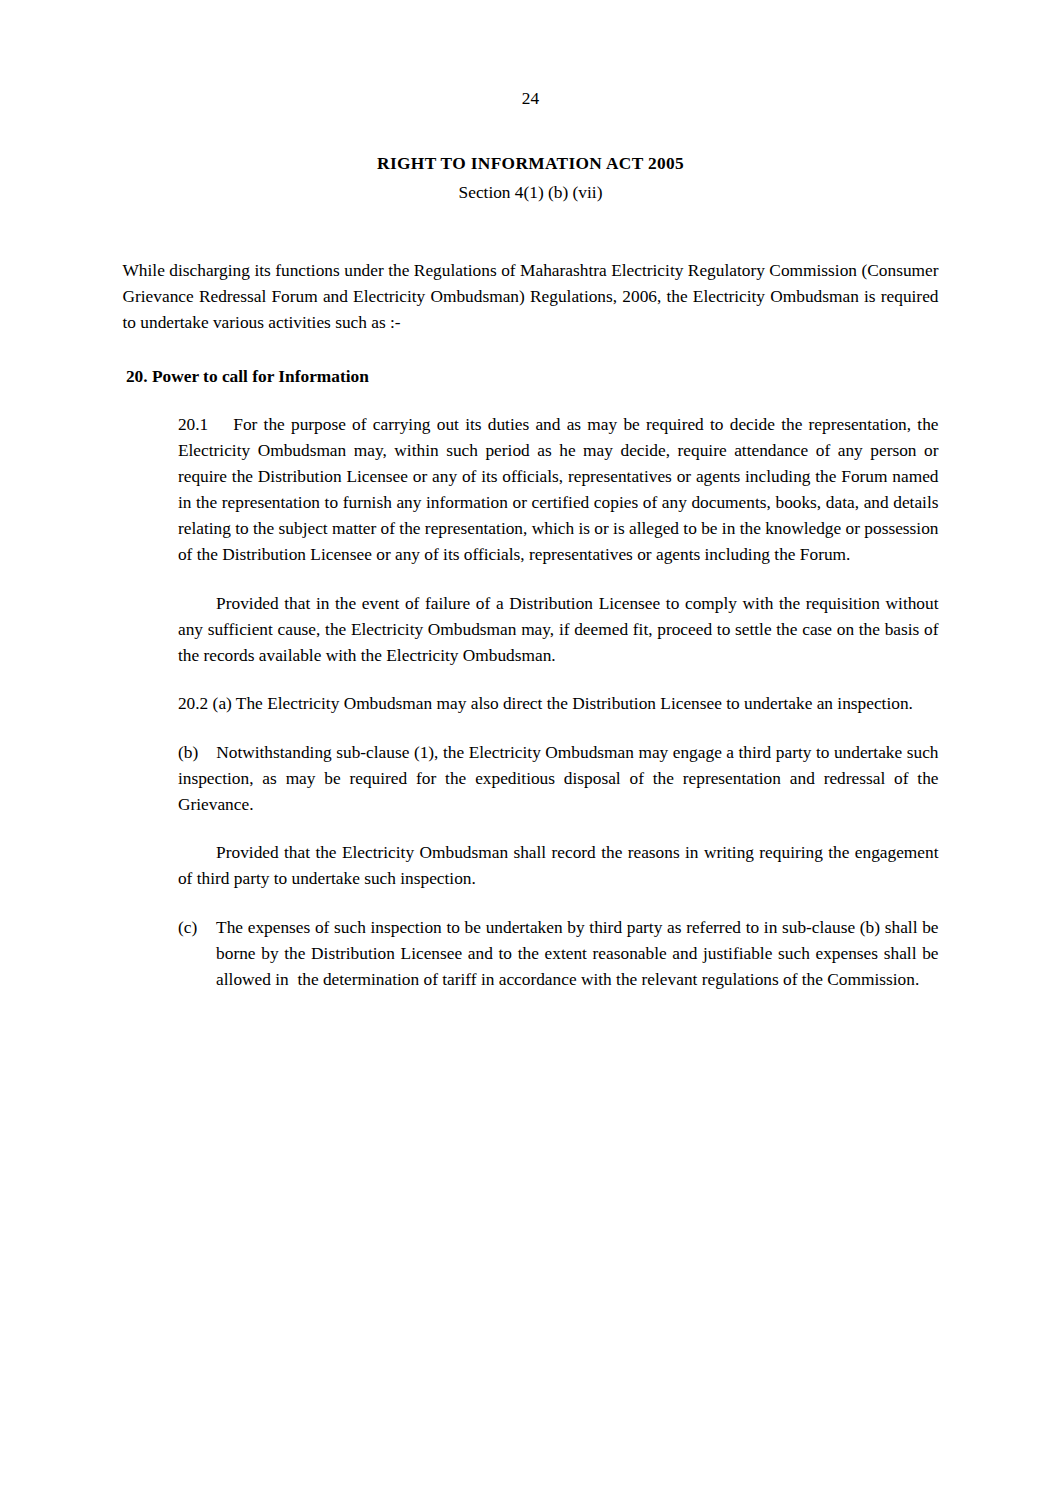24
RIGHT TO INFORMATION ACT 2005
Section 4(1) (b) (vii)
While discharging its functions under the Regulations of Maharashtra Electricity Regulatory Commission (Consumer Grievance Redressal Forum and Electricity Ombudsman) Regulations, 2006, the Electricity Ombudsman is required to undertake various activities such as :-
20. Power to call for Information
20.1 For the purpose of carrying out its duties and as may be required to decide the representation, the Electricity Ombudsman may, within such period as he may decide, require attendance of any person or require the Distribution Licensee or any of its officials, representatives or agents including the Forum named in the representation to furnish any information or certified copies of any documents, books, data, and details relating to the subject matter of the representation, which is or is alleged to be in the knowledge or possession of the Distribution Licensee or any of its officials, representatives or agents including the Forum.
Provided that in the event of failure of a Distribution Licensee to comply with the requisition without any sufficient cause, the Electricity Ombudsman may, if deemed fit, proceed to settle the case on the basis of the records available with the Electricity Ombudsman.
20.2 (a) The Electricity Ombudsman may also direct the Distribution Licensee to undertake an inspection.
(b) Notwithstanding sub-clause (1), the Electricity Ombudsman may engage a third party to undertake such inspection, as may be required for the expeditious disposal of the representation and redressal of the Grievance.
Provided that the Electricity Ombudsman shall record the reasons in writing requiring the engagement of third party to undertake such inspection.
(c) The expenses of such inspection to be undertaken by third party as referred to in sub-clause (b) shall be borne by the Distribution Licensee and to the extent reasonable and justifiable such expenses shall be allowed in the determination of tariff in accordance with the relevant regulations of the Commission.